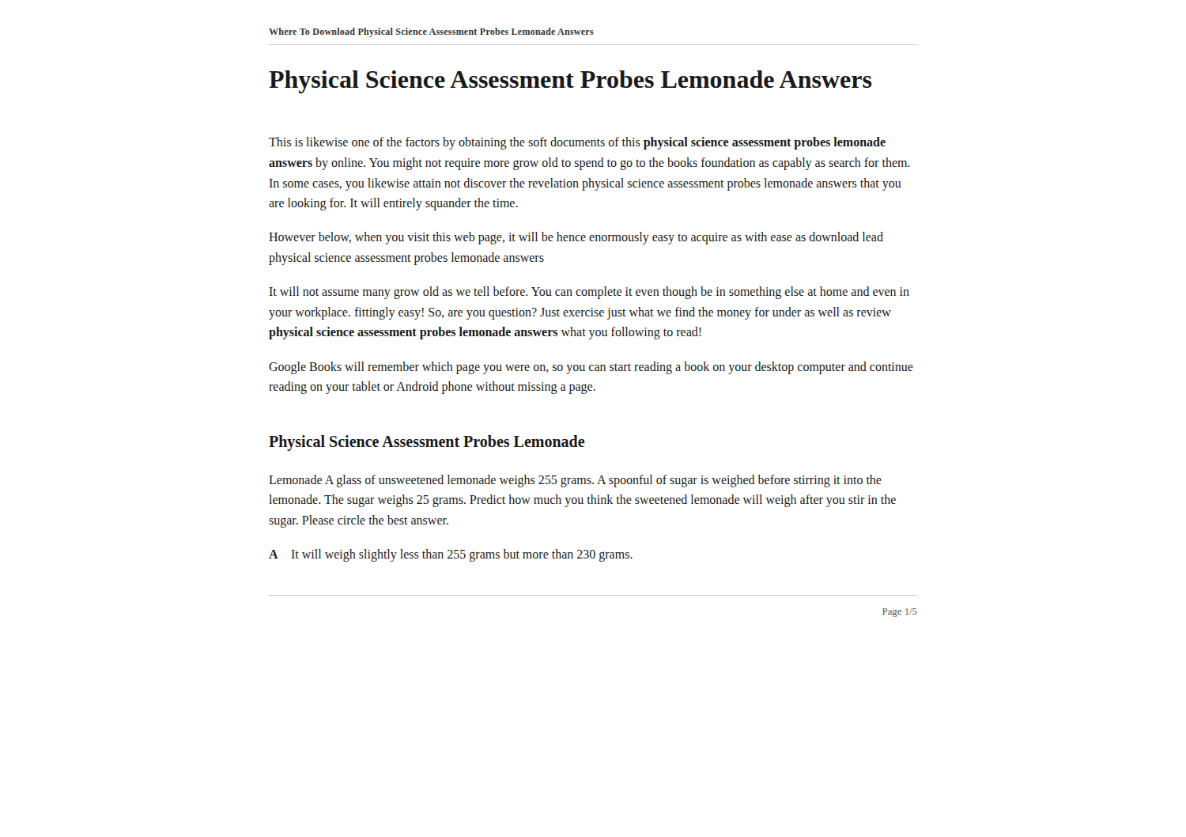Where To Download Physical Science Assessment Probes Lemonade Answers
Physical Science Assessment Probes Lemonade Answers
This is likewise one of the factors by obtaining the soft documents of this physical science assessment probes lemonade answers by online. You might not require more grow old to spend to go to the books foundation as capably as search for them. In some cases, you likewise attain not discover the revelation physical science assessment probes lemonade answers that you are looking for. It will entirely squander the time.
However below, when you visit this web page, it will be hence enormously easy to acquire as with ease as download lead physical science assessment probes lemonade answers
It will not assume many grow old as we tell before. You can complete it even though be in something else at home and even in your workplace. fittingly easy! So, are you question? Just exercise just what we find the money for under as well as review physical science assessment probes lemonade answers what you following to read!
Google Books will remember which page you were on, so you can start reading a book on your desktop computer and continue reading on your tablet or Android phone without missing a page.
Physical Science Assessment Probes Lemonade
Lemonade A glass of unsweetened lemonade weighs 255 grams. A spoonful of sugar is weighed before stirring it into the lemonade. The sugar weighs 25 grams. Predict how much you think the sweetened lemonade will weigh after you stir in the sugar. Please circle the best answer.
A It will weigh slightly less than 255 grams but more than 230 grams.
Page 1/5